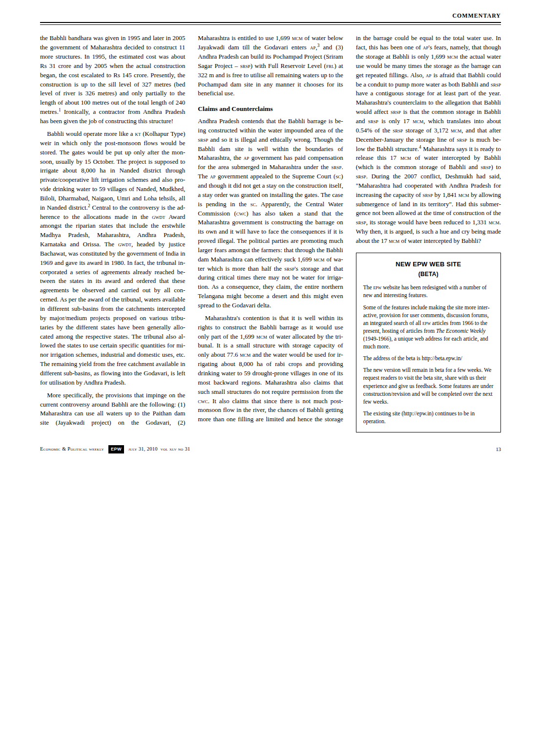COMMENTARY
the Babhli bandhara was given in 1995 and later in 2005 the government of Maharashtra decided to construct 11 more structures. In 1995, the estimated cost was about Rs 31 crore and by 2005 when the actual construction began, the cost escalated to Rs 145 crore. Presently, the construction is up to the sill level of 327 metres (bed level of river is 326 metres) and only partially to the length of about 100 metres out of the total length of 240 metres.1 Ironically, a contractor from Andhra Pradesh has been given the job of constructing this structure!
Babhli would operate more like a kt (Kolhapur Type) weir in which only the post-monsoon flows would be stored. The gates would be put up only after the monsoon, usually by 15 October. The project is supposed to irrigate about 8,000 ha in Nanded district through private/cooperative lift irrigation schemes and also provide drinking water to 59 villages of Nanded, Mudkhed, Biloli, Dharmabad, Naigaon, Umri and Loha tehsils, all in Nanded district.2 Central to the controversy is the adherence to the allocations made in the gwdt Award amongst the riparian states that include the erstwhile Madhya Pradesh, Maharashtra, Andhra Pradesh, Karnataka and Orissa. The gwdt, headed by justice Bachawat, was constituted by the government of India in 1969 and gave its award in 1980. In fact, the tribunal incorporated a series of agreements already reached between the states in its award and ordered that these agreements be observed and carried out by all concerned. As per the award of the tribunal, waters available in different sub-basins from the catchments intercepted by major/medium projects proposed on various tributaries by the different states have been generally allocated among the respective states. The tribunal also allowed the states to use certain specific quantities for minor irrigation schemes, industrial and domestic uses, etc. The remaining yield from the free catchment available in different sub-basins, as flowing into the Godavari, is left for utilisation by Andhra Pradesh.
More specifically, the provisions that impinge on the current controversy around Babhli are the following: (1) Maharashtra can use all waters up to the Paithan dam site (Jayakwadi project) on the Godavari, (2) Maharashtra is entitled to use 1,699 mcm of water below Jayakwadi dam till the Godavari enters ap,3 and (3) Andhra Pradesh can build its Pochampad Project (Sriram Sagar Project – srsp) with Full Reservoir Level (frl) at 322 m and is free to utilise all remaining waters up to the Pochampad dam site in any manner it chooses for its beneficial use.
Claims and Counterclaims
Andhra Pradesh contends that the Babhli barrage is being constructed within the water impounded area of the srsp and so it is illegal and ethically wrong. Though the Babhli dam site is well within the boundaries of Maharashtra, the ap government has paid compensation for the area submerged in Maharashtra under the srsp. The ap government appealed to the Supreme Court (sc) and though it did not get a stay on the construction itself, a stay order was granted on installing the gates. The case is pending in the sc. Apparently, the Central Water Commission (cwc) has also taken a stand that the Maharashtra government is constructing the barrage on its own and it will have to face the consequences if it is proved illegal. The political parties are promoting much larger fears amongst the farmers: that through the Babhli dam Maharashtra can effectively suck 1,699 mcm of water which is more than half the srsp's storage and that during critical times there may not be water for irrigation. As a consequence, they claim, the entire northern Telangana might become a desert and this might even spread to the Godavari delta.
Maharashtra's contention is that it is well within its rights to construct the Babhli barrage as it would use only part of the 1,699 mcm of water allocated by the tribunal. It is a small structure with storage capacity of only about 77.6 mcm and the water would be used for irrigating about 8,000 ha of rabi crops and providing drinking water to 59 drought-prone villages in one of its most backward regions. Maharashtra also claims that such small structures do not require permission from the cwc. It also claims that since there is not much post-monsoon flow in the river, the chances of Babhli getting more than one filling are limited and hence the storage in the barrage could be equal to the total water use. In fact, this has been one of ap's fears, namely, that though the storage at Babhli is only 1,699 mcm the actual water use would be many times the storage as the barrage can get repeated fillings. Also, ap is afraid that Babhli could be a conduit to pump more water as both Babhli and srsp have a contiguous storage for at least part of the year. Maharashtra's counterclaim to the allegation that Babhli would affect srsp is that the common storage in Babhli and srsp is only 17 mcm, which translates into about 0.54% of the srsp storage of 3,172 mcm, and that after December-January the storage line of srsp is much below the Babhli structure.4 Maharashtra says it is ready to release this 17 mcm of water intercepted by Babhli (which is the common storage of Babhli and srsp) to srsp. During the 2007 conflict, Deshmukh had said, "Maharashtra had cooperated with Andhra Pradesh for increasing the capacity of srsp by 1,841 mcm by allowing submergence of land in its territory". Had this submergence not been allowed at the time of construction of the srsp, its storage would have been reduced to 1,331 mcm. Why then, it is argued, is such a hue and cry being made about the 17 mcm of water intercepted by Babhli?
NEW EPW WEB SITE(BETA)
The epw website has been redesigned with a number of new and interesting features.
Some of the features include making the site more interactive, provision for user comments, discussion forums, an integrated search of all epw articles from 1966 to the present, hosting of articles from The Economic Weekly (1949-1966), a unique web address for each article, and much more.
The address of the beta is http://beta.epw.in/
The new version will remain in beta for a few weeks. We request readers to visit the beta site, share with us their experience and give us feedback. Some features are under construction/revision and will be completed over the next few weeks.
The existing site (http://epw.in) continues to be in operation.
Economic & Political weekly EPW july 31, 2010 vol xlv no 31
13